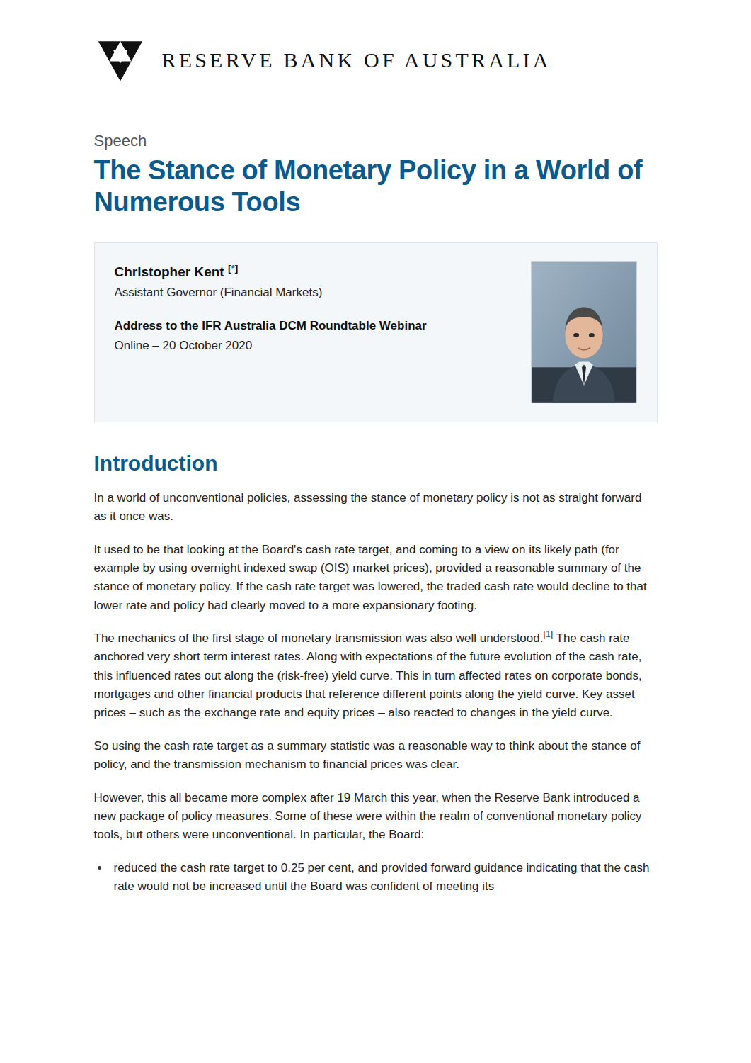RESERVE BANK OF AUSTRALIA
Speech
The Stance of Monetary Policy in a World of Numerous Tools
Christopher Kent [*]
Assistant Governor (Financial Markets)
Address to the IFR Australia DCM Roundtable Webinar
Online – 20 October 2020
Introduction
In a world of unconventional policies, assessing the stance of monetary policy is not as straight forward as it once was.
It used to be that looking at the Board's cash rate target, and coming to a view on its likely path (for example by using overnight indexed swap (OIS) market prices), provided a reasonable summary of the stance of monetary policy. If the cash rate target was lowered, the traded cash rate would decline to that lower rate and policy had clearly moved to a more expansionary footing.
The mechanics of the first stage of monetary transmission was also well understood.[1] The cash rate anchored very short term interest rates. Along with expectations of the future evolution of the cash rate, this influenced rates out along the (risk-free) yield curve. This in turn affected rates on corporate bonds, mortgages and other financial products that reference different points along the yield curve. Key asset prices – such as the exchange rate and equity prices – also reacted to changes in the yield curve.
So using the cash rate target as a summary statistic was a reasonable way to think about the stance of policy, and the transmission mechanism to financial prices was clear.
However, this all became more complex after 19 March this year, when the Reserve Bank introduced a new package of policy measures. Some of these were within the realm of conventional monetary policy tools, but others were unconventional. In particular, the Board:
reduced the cash rate target to 0.25 per cent, and provided forward guidance indicating that the cash rate would not be increased until the Board was confident of meeting its